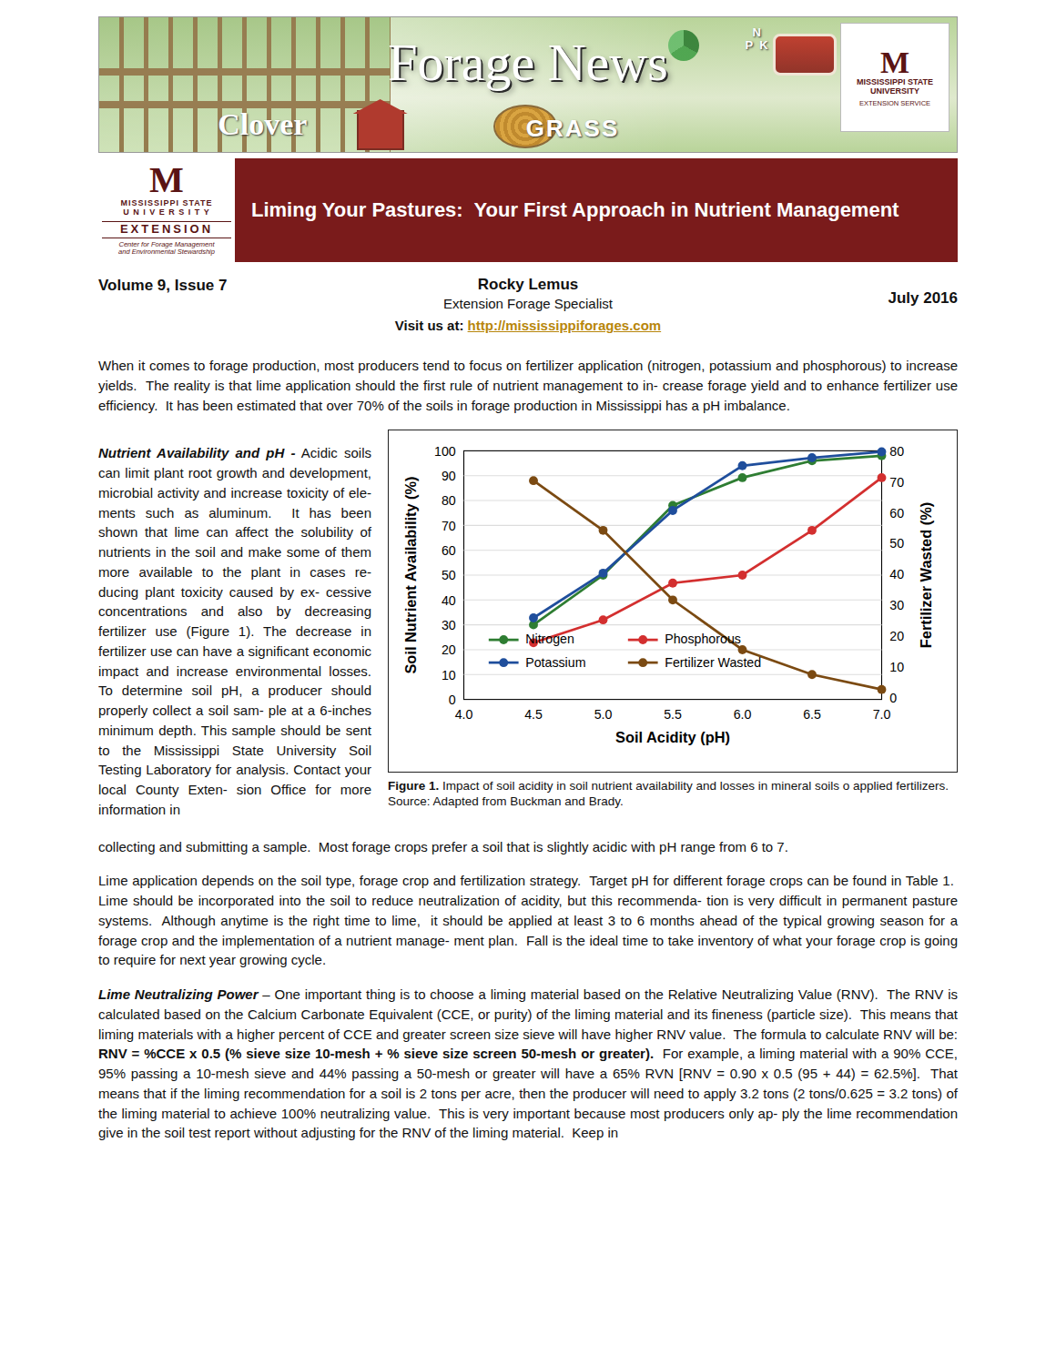N
P K
Forage News
Clover GRASS
M
MISSISSIPPI STATE
UNIVERSITY
EXTENSION SERVICE
M
MISSISSIPPI STATE
U N I V E R S I T Y
EXTENSION
Center for Forage Management
and Environmental Stewardship
Liming Your Pastures: Your First Approach in Nutrient Management
Volume 9, Issue 7
Rocky Lemus
Extension Forage Specialist
July 2016
Visit us at: http://mississippiforages.com
When it comes to forage production, most producers tend to focus on fertilizer application (nitrogen, potassium and phosphorous) to increase yields. The reality is that lime application should the first rule of nutrient management to in- crease forage yield and to enhance fertilizer use efficiency. It has been estimated that over 70% of the soils in forage production in Mississippi has a pH imbalance.
Nutrient Availability and pH - Acidic soils can limit plant root growth and development, microbial activity and increase toxicity of ele- ments such as aluminum. It has been shown that lime can affect the solubility of nutrients in the soil and make some of them more available to the plant in cases re- ducing plant toxicity caused by ex- cessive concentrations and also by decreasing fertilizer use (Figure 1). The decrease in fertilizer use can have a significant economic impact and increase environmental losses. To determine soil pH, a producer should properly collect a soil sam- ple at a 6-inches minimum depth. This sample should be sent to the Mississippi State University Soil Testing Laboratory for analysis. Contact your local County Exten- sion Office for more information in
100 90 80 70 60 50 40 30 20 10 0 80 70 60 50 40 30 20 10 0 4.0 4.5 5.0 5.5 6.0 6.5 7.0 Soil Acidity (pH) Soil Nutrient Availability (%) Fertilizer Wasted (%) Nitrogen Potassium Phosphorous Fertilizer Wasted
Figure 1. Impact of soil acidity in soil nutrient availability and losses in mineral soils o applied fertilizers. Source: Adapted from Buckman and Brady.
collecting and submitting a sample. Most forage crops prefer a soil that is slightly acidic with pH range from 6 to 7.
Lime application depends on the soil type, forage crop and fertilization strategy. Target pH for different forage crops can be found in Table 1. Lime should be incorporated into the soil to reduce neutralization of acidity, but this recommenda- tion is very difficult in permanent pasture systems. Although anytime is the right time to lime, it should be applied at least 3 to 6 months ahead of the typical growing season for a forage crop and the implementation of a nutrient manage- ment plan. Fall is the ideal time to take inventory of what your forage crop is going to require for next year growing cycle.
Lime Neutralizing Power – One important thing is to choose a liming material based on the Relative Neutralizing Value (RNV). The RNV is calculated based on the Calcium Carbonate Equivalent (CCE, or purity) of the liming material and its fineness (particle size). This means that liming materials with a higher percent of CCE and greater screen size sieve will have higher RNV value. The formula to calculate RNV will be: RNV = %CCE x 0.5 (% sieve size 10-mesh + % sieve size screen 50-mesh or greater). For example, a liming material with a 90% CCE, 95% passing a 10-mesh sieve and 44% passing a 50-mesh or greater will have a 65% RVN [RNV = 0.90 x 0.5 (95 + 44) = 62.5%]. That means that if the liming recommendation for a soil is 2 tons per acre, then the producer will need to apply 3.2 tons (2 tons/0.625 = 3.2 tons) of the liming material to achieve 100% neutralizing value. This is very important because most producers only ap- ply the lime recommendation give in the soil test report without adjusting for the RNV of the liming material. Keep in